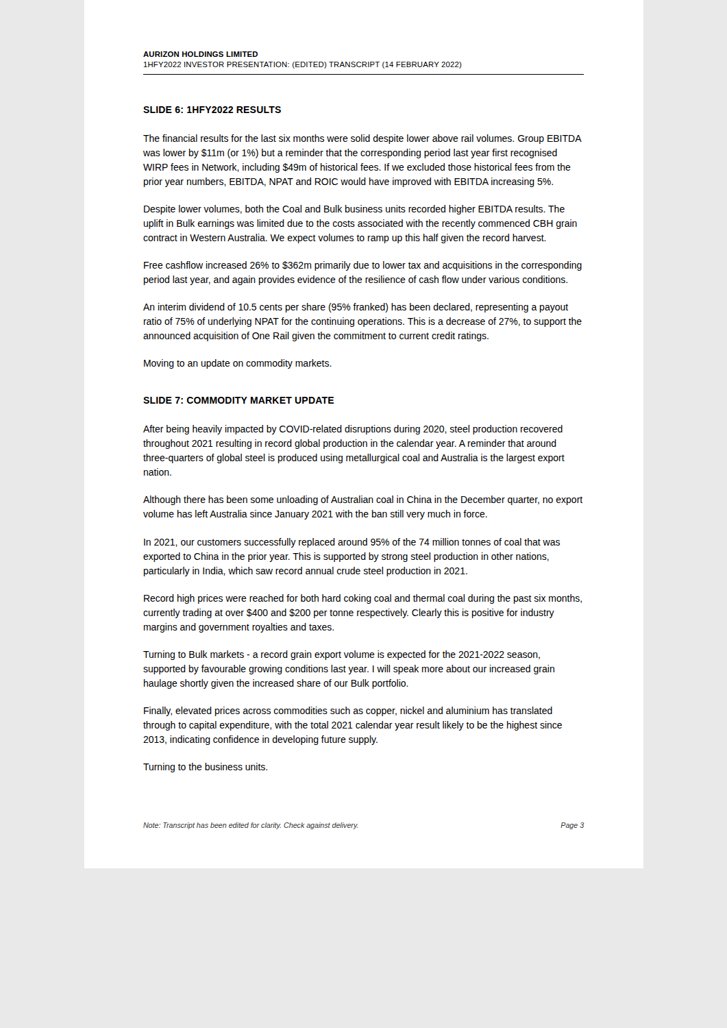AURIZON HOLDINGS LIMITED
1HFY2022 INVESTOR PRESENTATION: (EDITED) TRANSCRIPT (14 FEBRUARY 2022)
SLIDE 6: 1HFY2022 RESULTS
The financial results for the last six months were solid despite lower above rail volumes. Group EBITDA was lower by $11m (or 1%) but a reminder that the corresponding period last year first recognised WIRP fees in Network, including $49m of historical fees. If we excluded those historical fees from the prior year numbers, EBITDA, NPAT and ROIC would have improved with EBITDA increasing 5%.
Despite lower volumes, both the Coal and Bulk business units recorded higher EBITDA results. The uplift in Bulk earnings was limited due to the costs associated with the recently commenced CBH grain contract in Western Australia. We expect volumes to ramp up this half given the record harvest.
Free cashflow increased 26% to $362m primarily due to lower tax and acquisitions in the corresponding period last year, and again provides evidence of the resilience of cash flow under various conditions.
An interim dividend of 10.5 cents per share (95% franked) has been declared, representing a payout ratio of 75% of underlying NPAT for the continuing operations. This is a decrease of 27%, to support the announced acquisition of One Rail given the commitment to current credit ratings.
Moving to an update on commodity markets.
SLIDE 7: COMMODITY MARKET UPDATE
After being heavily impacted by COVID-related disruptions during 2020, steel production recovered throughout 2021 resulting in record global production in the calendar year. A reminder that around three-quarters of global steel is produced using metallurgical coal and Australia is the largest export nation.
Although there has been some unloading of Australian coal in China in the December quarter, no export volume has left Australia since January 2021 with the ban still very much in force.
In 2021, our customers successfully replaced around 95% of the 74 million tonnes of coal that was exported to China in the prior year. This is supported by strong steel production in other nations, particularly in India, which saw record annual crude steel production in 2021.
Record high prices were reached for both hard coking coal and thermal coal during the past six months, currently trading at over $400 and $200 per tonne respectively. Clearly this is positive for industry margins and government royalties and taxes.
Turning to Bulk markets - a record grain export volume is expected for the 2021-2022 season, supported by favourable growing conditions last year. I will speak more about our increased grain haulage shortly given the increased share of our Bulk portfolio.
Finally, elevated prices across commodities such as copper, nickel and aluminium has translated through to capital expenditure, with the total 2021 calendar year result likely to be the highest since 2013, indicating confidence in developing future supply.
Turning to the business units.
Note: Transcript has been edited for clarity. Check against delivery.
Page 3